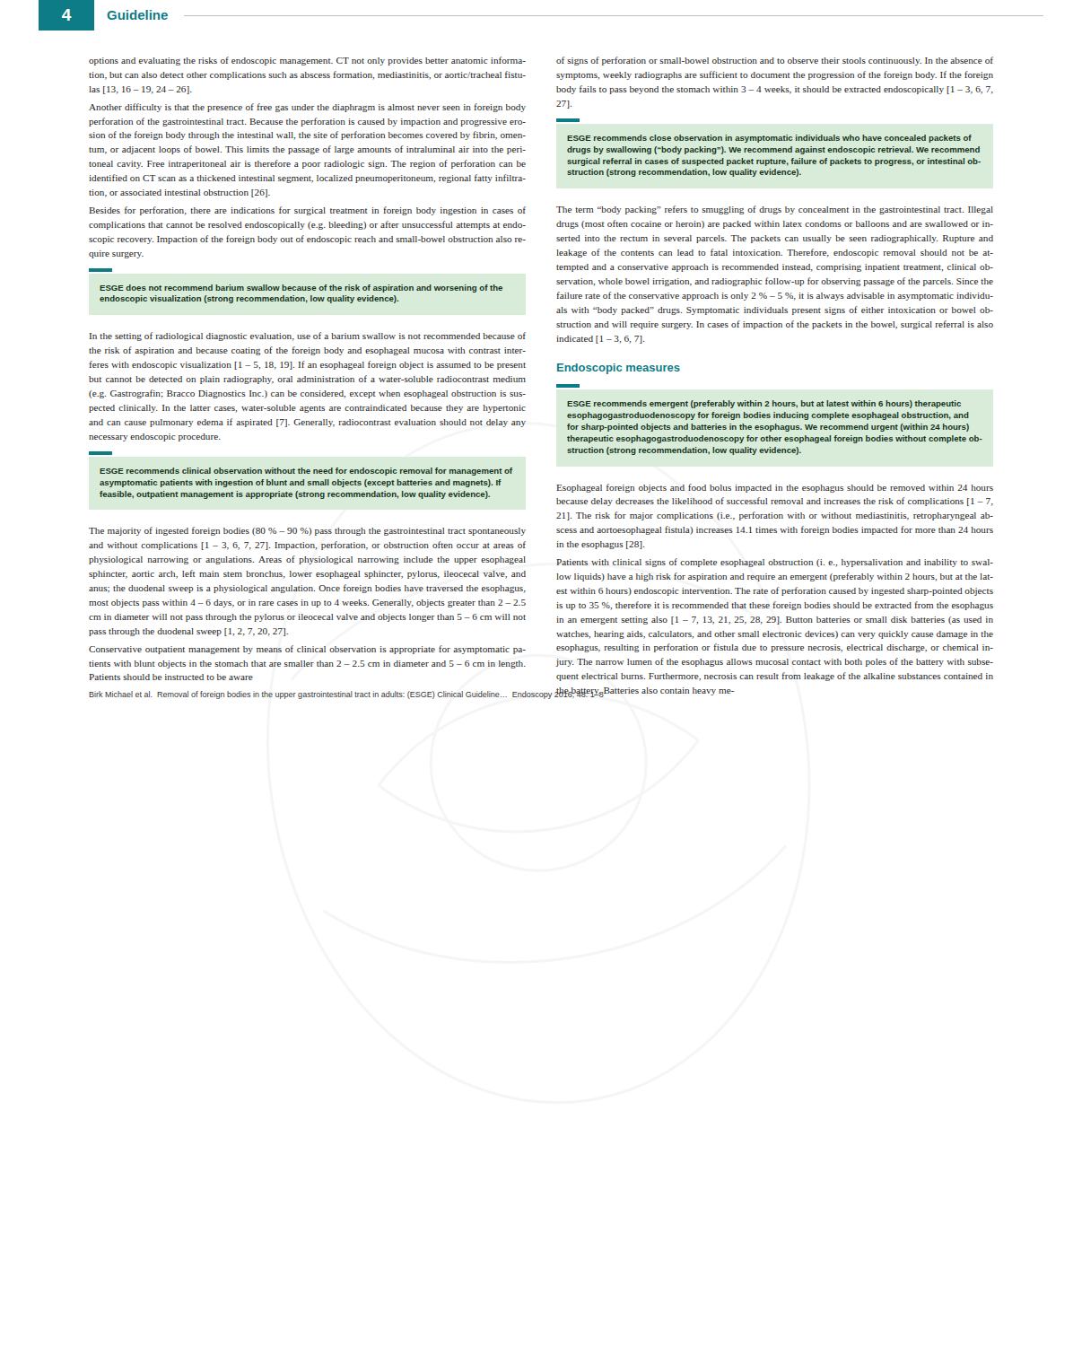4
Guideline
options and evaluating the risks of endoscopic management. CT not only provides better anatomic information, but can also detect other complications such as abscess formation, mediastinitis, or aortic/tracheal fistulas [13, 16 – 19, 24 – 26].
Another difficulty is that the presence of free gas under the diaphragm is almost never seen in foreign body perforation of the gastrointestinal tract. Because the perforation is caused by impaction and progressive erosion of the foreign body through the intestinal wall, the site of perforation becomes covered by fibrin, omentum, or adjacent loops of bowel. This limits the passage of large amounts of intraluminal air into the peritoneal cavity. Free intraperitoneal air is therefore a poor radiologic sign. The region of perforation can be identified on CT scan as a thickened intestinal segment, localized pneumoperitoneum, regional fatty infiltration, or associated intestinal obstruction [26].
Besides for perforation, there are indications for surgical treatment in foreign body ingestion in cases of complications that cannot be resolved endoscopically (e.g. bleeding) or after unsuccessful attempts at endoscopic recovery. Impaction of the foreign body out of endoscopic reach and small-bowel obstruction also require surgery.
ESGE does not recommend barium swallow because of the risk of aspiration and worsening of the endoscopic visualization (strong recommendation, low quality evidence).
In the setting of radiological diagnostic evaluation, use of a barium swallow is not recommended because of the risk of aspiration and because coating of the foreign body and esophageal mucosa with contrast interferes with endoscopic visualization [1 – 5, 18, 19]. If an esophageal foreign object is assumed to be present but cannot be detected on plain radiography, oral administration of a water-soluble radiocontrast medium (e.g. Gastrografin; Bracco Diagnostics Inc.) can be considered, except when esophageal obstruction is suspected clinically. In the latter cases, water-soluble agents are contraindicated because they are hypertonic and can cause pulmonary edema if aspirated [7]. Generally, radiocontrast evaluation should not delay any necessary endoscopic procedure.
ESGE recommends clinical observation without the need for endoscopic removal for management of asymptomatic patients with ingestion of blunt and small objects (except batteries and magnets). If feasible, outpatient management is appropriate (strong recommendation, low quality evidence).
The majority of ingested foreign bodies (80 % – 90 %) pass through the gastrointestinal tract spontaneously and without complications [1 – 3, 6, 7, 27]. Impaction, perforation, or obstruction often occur at areas of physiological narrowing or angulations. Areas of physiological narrowing include the upper esophageal sphincter, aortic arch, left main stem bronchus, lower esophageal sphincter, pylorus, ileocecal valve, and anus; the duodenal sweep is a physiological angulation. Once foreign bodies have traversed the esophagus, most objects pass within 4 – 6 days, or in rare cases in up to 4 weeks. Generally, objects greater than 2 – 2.5 cm in diameter will not pass through the pylorus or ileocecal valve and objects longer than 5 – 6 cm will not pass through the duodenal sweep [1, 2, 7, 20, 27].
Conservative outpatient management by means of clinical observation is appropriate for asymptomatic patients with blunt objects in the stomach that are smaller than 2 – 2.5 cm in diameter and 5 – 6 cm in length. Patients should be instructed to be aware
of signs of perforation or small-bowel obstruction and to observe their stools continuously. In the absence of symptoms, weekly radiographs are sufficient to document the progression of the foreign body. If the foreign body fails to pass beyond the stomach within 3 – 4 weeks, it should be extracted endoscopically [1 – 3, 6, 7, 27].
ESGE recommends close observation in asymptomatic individuals who have concealed packets of drugs by swallowing (“body packing”). We recommend against endoscopic retrieval. We recommend surgical referral in cases of suspected packet rupture, failure of packets to progress, or intestinal obstruction (strong recommendation, low quality evidence).
The term “body packing” refers to smuggling of drugs by concealment in the gastrointestinal tract. Illegal drugs (most often cocaine or heroin) are packed within latex condoms or balloons and are swallowed or inserted into the rectum in several parcels. The packets can usually be seen radiographically. Rupture and leakage of the contents can lead to fatal intoxication. Therefore, endoscopic removal should not be attempted and a conservative approach is recommended instead, comprising inpatient treatment, clinical observation, whole bowel irrigation, and radiographic follow-up for observing passage of the parcels. Since the failure rate of the conservative approach is only 2 % – 5 %, it is always advisable in asymptomatic individuals with “body packed” drugs. Symptomatic individuals present signs of either intoxication or bowel obstruction and will require surgery. In cases of impaction of the packets in the bowel, surgical referral is also indicated [1 – 3, 6, 7].
Endoscopic measures
ESGE recommends emergent (preferably within 2 hours, but at latest within 6 hours) therapeutic esophagogastroduodenoscopy for foreign bodies inducing complete esophageal obstruction, and for sharp-pointed objects and batteries in the esophagus. We recommend urgent (within 24 hours) therapeutic esophagogastroduodenoscopy for other esophageal foreign bodies without complete obstruction (strong recommendation, low quality evidence).
Esophageal foreign objects and food bolus impacted in the esophagus should be removed within 24 hours because delay decreases the likelihood of successful removal and increases the risk of complications [1 – 7, 21]. The risk for major complications (i.e., perforation with or without mediastinitis, retropharyngeal abscess and aortoesophageal fistula) increases 14.1 times with foreign bodies impacted for more than 24 hours in the esophagus [28].
Patients with clinical signs of complete esophageal obstruction (i. e., hypersalivation and inability to swallow liquids) have a high risk for aspiration and require an emergent (preferably within 2 hours, but at the latest within 6 hours) endoscopic intervention. The rate of perforation caused by ingested sharp-pointed objects is up to 35 %, therefore it is recommended that these foreign bodies should be extracted from the esophagus in an emergent setting also [1 – 7, 13, 21, 25, 28, 29]. Button batteries or small disk batteries (as used in watches, hearing aids, calculators, and other small electronic devices) can very quickly cause damage in the esophagus, resulting in perforation or fistula due to pressure necrosis, electrical discharge, or chemical injury. The narrow lumen of the esophagus allows mucosal contact with both poles of the battery with subsequent electrical burns. Furthermore, necrosis can result from leakage of the alkaline substances contained in the battery. Batteries also contain heavy me-
Birk Michael et al. Removal of foreign bodies in the upper gastrointestinal tract in adults: (ESGE) Clinical Guideline… Endoscopy 2016; 48: 1–8